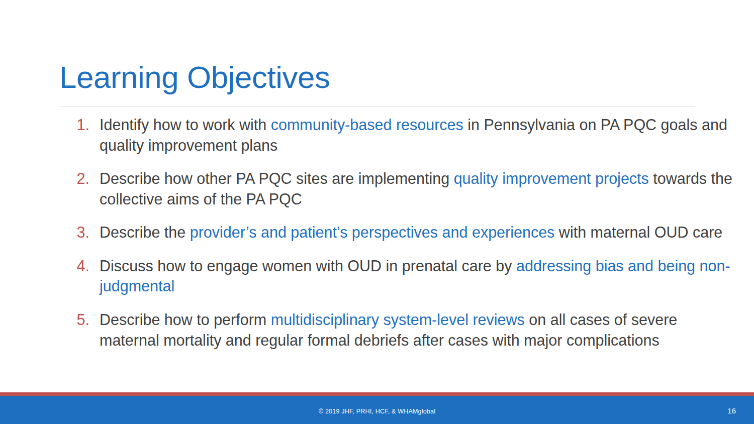Learning Objectives
Identify how to work with community-based resources in Pennsylvania on PA PQC goals and quality improvement plans
Describe how other PA PQC sites are implementing quality improvement projects towards the collective aims of the PA PQC
Describe the provider’s and patient’s perspectives and experiences with maternal OUD care
Discuss how to engage women with OUD in prenatal care by addressing bias and being non-judgmental
Describe how to perform multidisciplinary system-level reviews on all cases of severe maternal mortality and regular formal debriefs after cases with major complications
© 2019 JHF, PRHI, HCF, & WHAMglobal
16